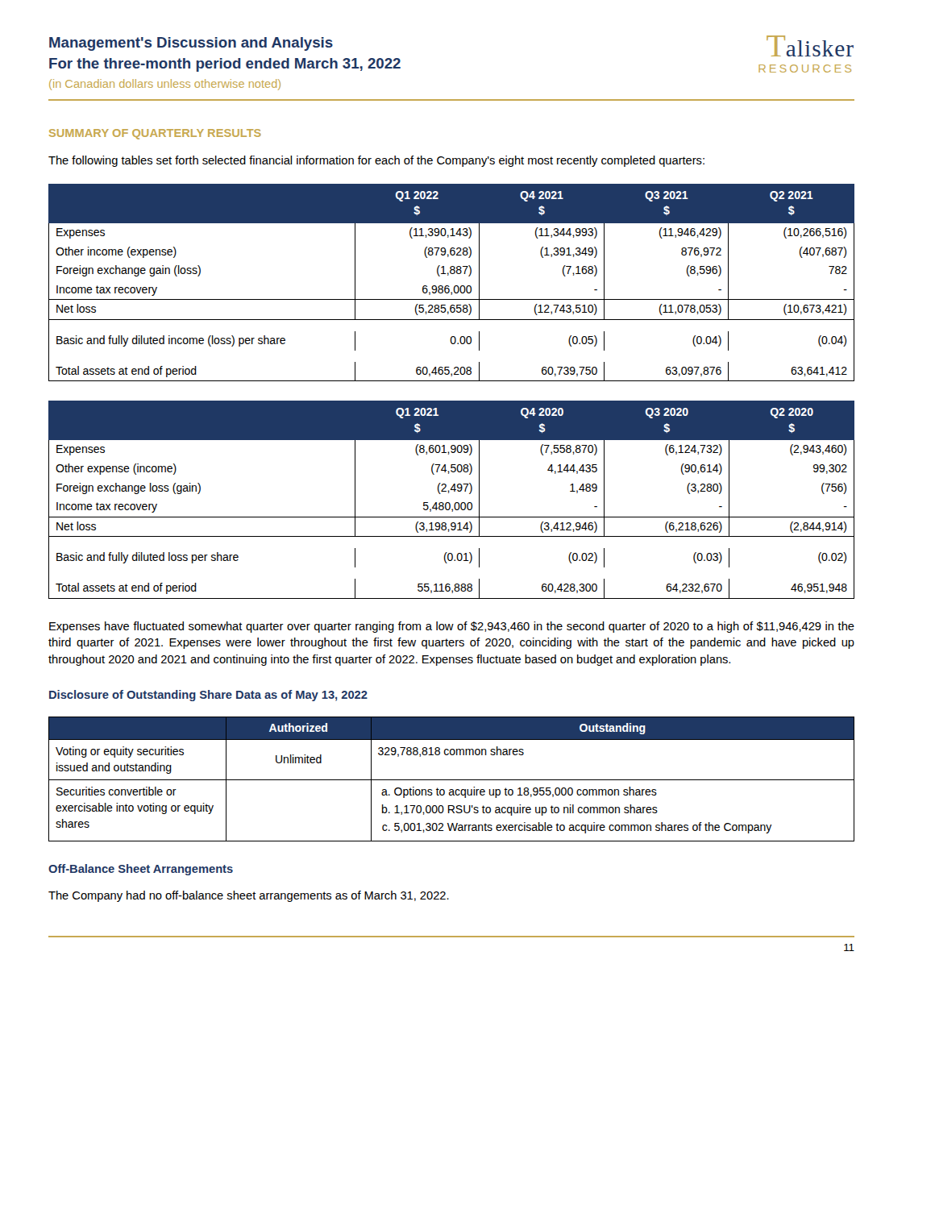Talisker
RESOURCES
Management's Discussion and Analysis
For the three-month period ended March 31, 2022
(in Canadian dollars unless otherwise noted)
SUMMARY OF QUARTERLY RESULTS
The following tables set forth selected financial information for each of the Company's eight most recently completed quarters:
| | Q1 2022 $ | Q4 2021 $ | Q3 2021 $ | Q2 2021 $ |
| --- | --- | --- | --- | --- |
| Expenses | (11,390,143) | (11,344,993) | (11,946,429) | (10,266,516) |
| Other income (expense) | (879,628) | (1,391,349) | 876,972 | (407,687) |
| Foreign exchange gain (loss) | (1,887) | (7,168) | (8,596) | 782 |
| Income tax recovery | 6,986,000 | - | - | - |
| Net loss | (5,285,658) | (12,743,510) | (11,078,053) | (10,673,421) |
| Basic and fully diluted income (loss) per share | 0.00 | (0.05) | (0.04) | (0.04) |
| Total assets at end of period | 60,465,208 | 60,739,750 | 63,097,876 | 63,641,412 |
| | Q1 2021 $ | Q4 2020 $ | Q3 2020 $ | Q2 2020 $ |
| --- | --- | --- | --- | --- |
| Expenses | (8,601,909) | (7,558,870) | (6,124,732) | (2,943,460) |
| Other expense (income) | (74,508) | 4,144,435 | (90,614) | 99,302 |
| Foreign exchange loss (gain) | (2,497) | 1,489 | (3,280) | (756) |
| Income tax recovery | 5,480,000 | - | - | - |
| Net loss | (3,198,914) | (3,412,946) | (6,218,626) | (2,844,914) |
| Basic and fully diluted loss per share | (0.01) | (0.02) | (0.03) | (0.02) |
| Total assets at end of period | 55,116,888 | 60,428,300 | 64,232,670 | 46,951,948 |
Expenses have fluctuated somewhat quarter over quarter ranging from a low of $2,943,460 in the second quarter of 2020 to a high of $11,946,429 in the third quarter of 2021. Expenses were lower throughout the first few quarters of 2020, coinciding with the start of the pandemic and have picked up throughout 2020 and 2021 and continuing into the first quarter of 2022. Expenses fluctuate based on budget and exploration plans.
Disclosure of Outstanding Share Data as of May 13, 2022
| | Authorized | Outstanding |
| --- | --- | --- |
| Voting or equity securities issued and outstanding | Unlimited | 329,788,818 common shares |
| Securities convertible or exercisable into voting or equity shares | | Options to acquire up to 18,955,000 common shares 1,170,000 RSU's to acquire up to nil common shares 5,001,302 Warrants exercisable to acquire common shares of the Company |
Off-Balance Sheet Arrangements
The Company had no off-balance sheet arrangements as of March 31, 2022.
11